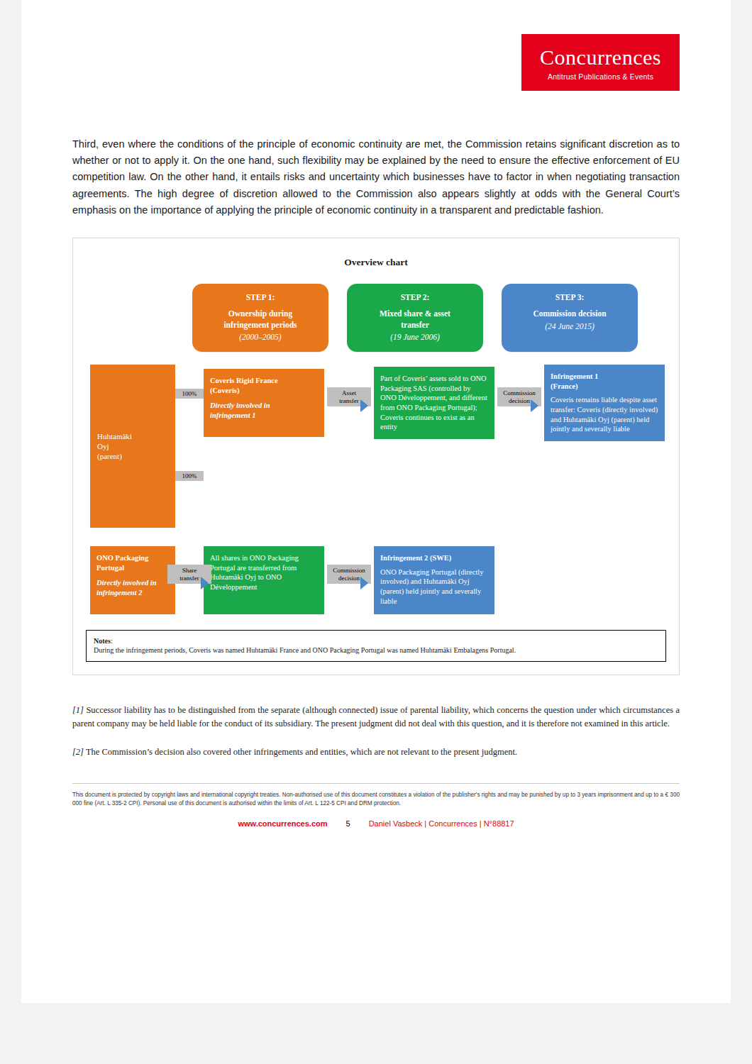Concurrences Antitrust Publications & Events
Third, even where the conditions of the principle of economic continuity are met, the Commission retains significant discretion as to whether or not to apply it. On the one hand, such flexibility may be explained by the need to ensure the effective enforcement of EU competition law. On the other hand, it entails risks and uncertainty which businesses have to factor in when negotiating transaction agreements. The high degree of discretion allowed to the Commission also appears slightly at odds with the General Court’s emphasis on the importance of applying the principle of economic continuity in a transparent and predictable fashion.
Overview chart
STEP 1: Ownership during
infringement periods (2000–2005)
STEP 2: Mixed share & asset
transfer (19 June 2006)
STEP 3: Commission decision (24 June 2015)
Huhtamäki
Oyj
(parent)
100%
100%
Coveris Rigid France
(Coveris) Directly involved in
infringement 1
Asset
transfer
Part of Coveris’ assets sold to ONO Packaging SAS (controlled by ONO Développement, and different from ONO Packaging Portugal); Coveris continues to exist as an entity
Commission
decision
Infringement 1
(France) Coveris remains liable despite asset transfer: Coveris (directly involved) and Huhtamäki Oyj (parent) held jointly and severally liable
ONO Packaging Portugal Directly involved in
infringement 2
Share
transfer
All shares in ONO Packaging Portugal are transferred from Huhtamäki Oyj to ONO Développement
Commission
decision
Infringement 2 (SWE) ONO Packaging Portugal (directly involved) and Huhtamäki Oyj (parent) held jointly and severally liable
Notes:
During the infringement periods, Coveris was named Huhtamäki France and ONO Packaging Portugal was named Huhtamäki Embalagens Portugal.
[1] Successor liability has to be distinguished from the separate (although connected) issue of parental liability, which concerns the question under which circumstances a parent company may be held liable for the conduct of its subsidiary. The present judgment did not deal with this question, and it is therefore not examined in this article.
[2] The Commission’s decision also covered other infringements and entities, which are not relevant to the present judgment.
This document is protected by copyright laws and international copyright treaties. Non-authorised use of this document constitutes a violation of the publisher's rights and may be punished by up to 3 years imprisonment and up to a € 300 000 fine (Art. L 335-2 CPI). Personal use of this document is authorised within the limits of Art. L 122-5 CPI and DRM protection.
www.concurrences.com 5 Daniel Vasbeck | Concurrences | N°88817